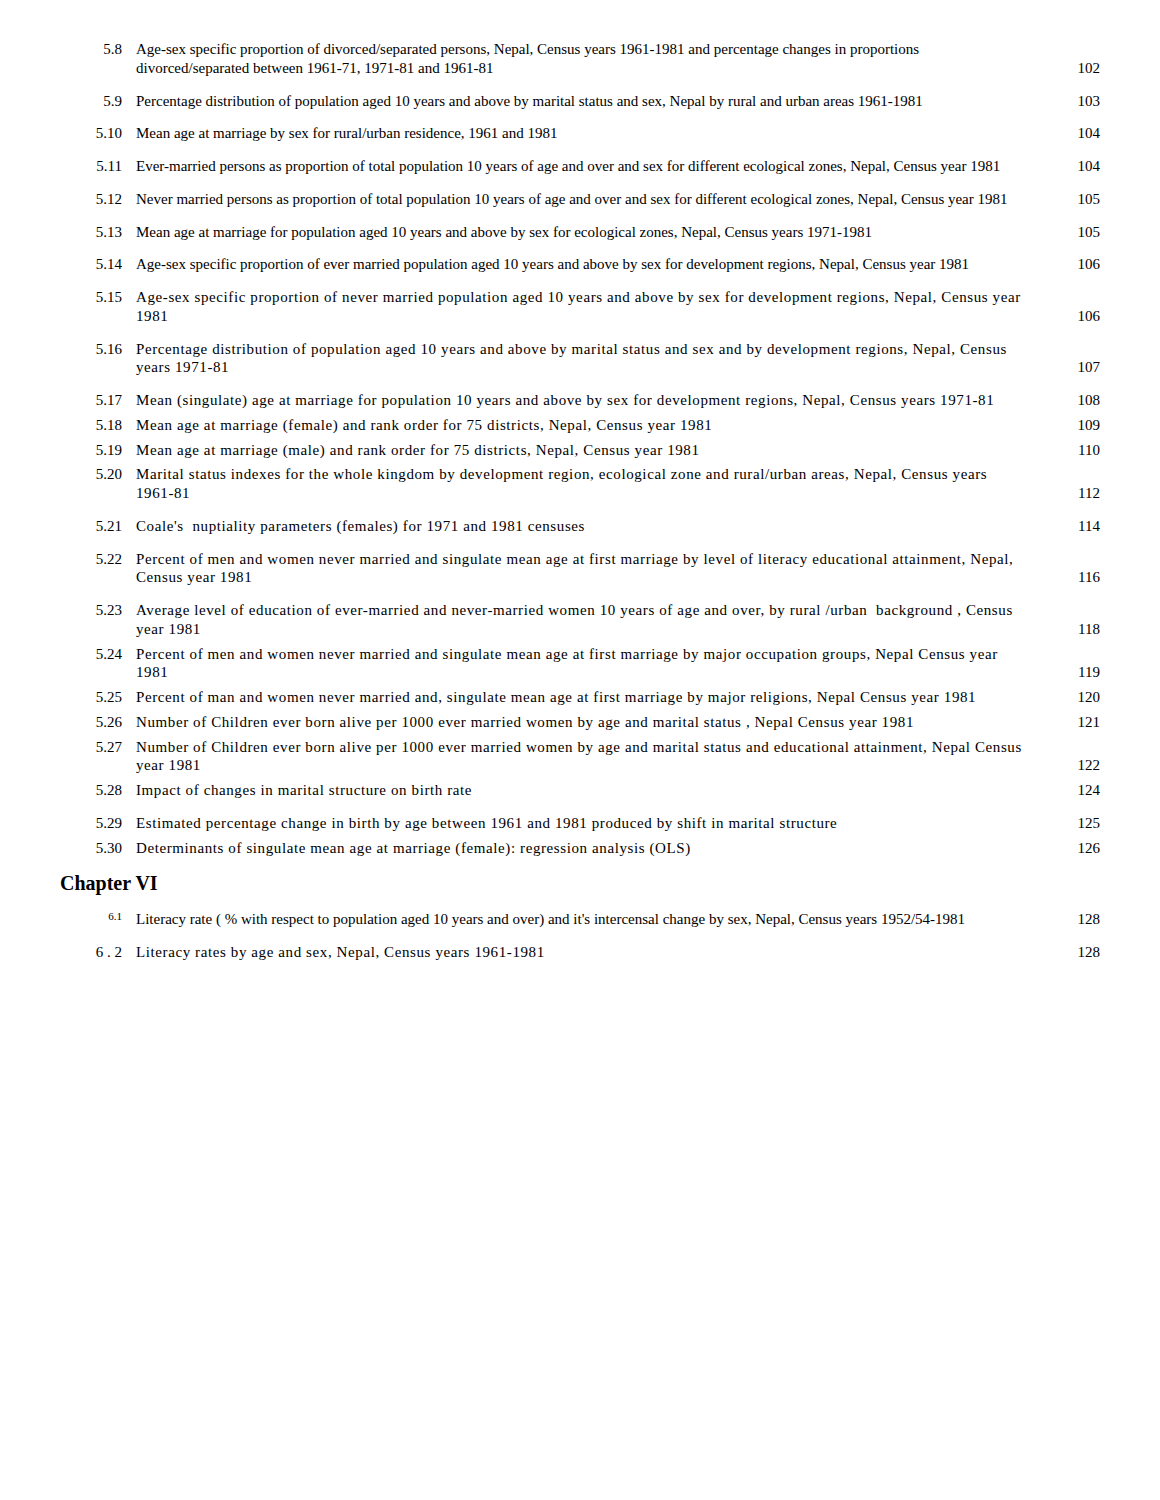| 5.8 | Age-sex specific proportion of divorced/separated persons, Nepal, Census years 1961-1981 and percentage changes in proportions divorced/separated between 1961-71, 1971-81 and 1961-81 | 102 |
| 5.9 | Percentage distribution of population aged 10 years and above by marital status and sex, Nepal by rural and urban areas 1961-1981 | 103 |
| 5.10 | Mean age at marriage by sex for rural/urban residence, 1961 and 1981 | 104 |
| 5.11 | Ever-married persons as proportion of total population 10 years of age and over and sex for different ecological zones, Nepal, Census year 1981 | 104 |
| 5.12 | Never married persons as proportion of total population 10 years of age and over and sex for different ecological zones, Nepal, Census year 1981 | 105 |
| 5.13 | Mean age at marriage for population aged 10 years and above by sex for ecological zones, Nepal, Census years 1971-1981 | 105 |
| 5.14 | Age-sex specific proportion of ever married population aged 10 years and above by sex for development regions, Nepal, Census year 1981 | 106 |
| 5.15 | Age-sex specific proportion of never married population aged 10 years and above by sex for development regions, Nepal, Census year 1981 | 106 |
| 5.16 | Percentage distribution of population aged 10 years and above by marital status and sex and by development regions, Nepal, Census years 1971-81 | 107 |
| 5.17 | Mean (singulate) age at marriage for population 10 years and above by sex for development regions, Nepal, Census years 1971-81 | 108 |
| 5.18 | Mean age at marriage (female) and rank order for 75 districts, Nepal, Census year 1981 | 109 |
| 5.19 | Mean age at marriage (male) and rank order for 75 districts, Nepal, Census year 1981 | 110 |
| 5.20 | Marital status indexes for the whole kingdom by development region, ecological zone and rural/urban areas, Nepal, Census years 1961-81 | 112 |
| 5.21 | Coale's nuptiality parameters (females) for 1971 and 1981 censuses | 114 |
| 5.22 | Percent of men and women never married and singulate mean age at first marriage by level of literacy educational attainment, Nepal, Census year 1981 | 116 |
| 5.23 | Average level of education of ever-married and never-married women 10 years of age and over, by rural /urban background , Census year 1981 | 118 |
| 5.24 | Percent of men and women never married and singulate mean age at first marriage by major occupation groups, Nepal Census year 1981 | 119 |
| 5.25 | Percent of man and women never married and, singulate mean age at first marriage by major religions, Nepal Census year 1981 | 120 |
| 5.26 | Number of Children ever born alive per 1000 ever married women by age and marital status , Nepal Census year 1981 | 121 |
| 5.27 | Number of Children ever born alive per 1000 ever married women by age and marital status and educational attainment, Nepal Census year 1981 | 122 |
| 5.28 | Impact of changes in marital structure on birth rate | 124 |
| 5.29 | Estimated percentage change in birth by age between 1961 and 1981 produced by shift in marital structure | 125 |
| 5.30 | Determinants of singulate mean age at marriage (female): regression analysis (OLS) | 126 |
| Chapter VI | |
| 6.1 | Literacy rate ( % with respect to population aged 10 years and over) and it's intercensal change by sex, Nepal, Census years 1952/54-1981 | 128 |
| 6 . 2 | Literacy rates by age and sex, Nepal, Census years 1961-1981 | 128 |